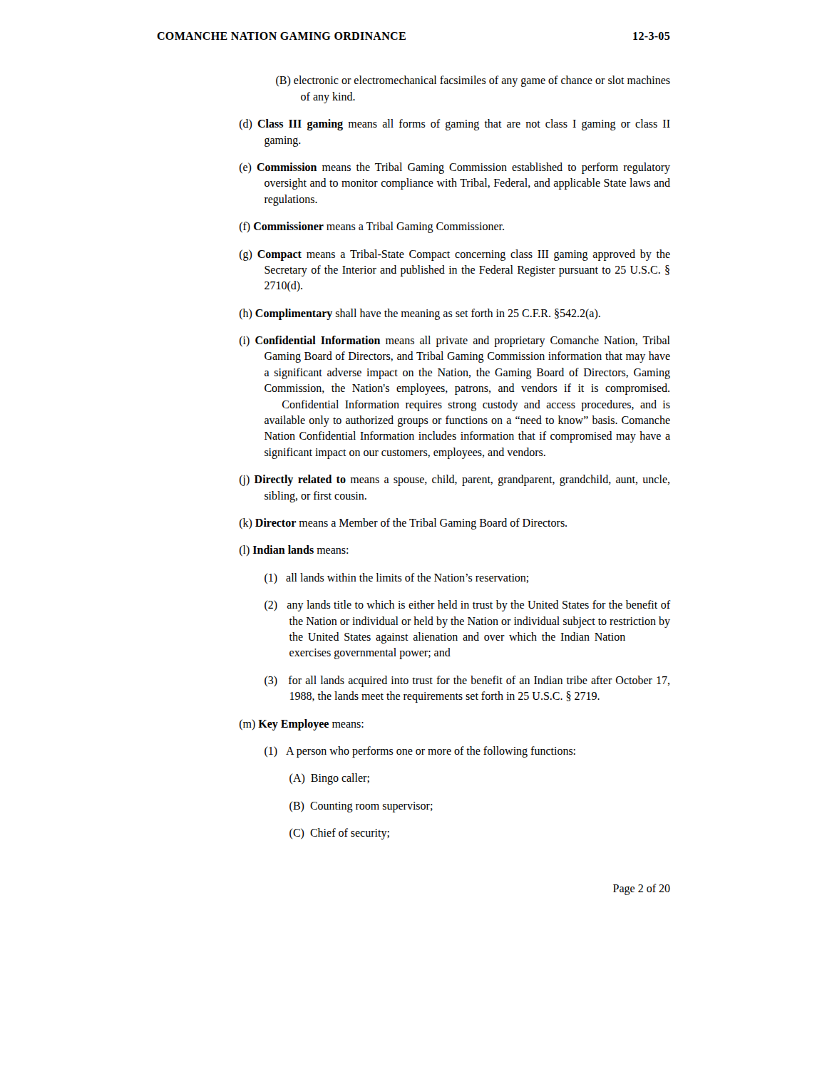COMANCHE NATION GAMING ORDINANCE 12-3-05
(B) electronic or electromechanical facsimiles of any game of chance or slot machines of any kind.
(d) Class III gaming means all forms of gaming that are not class I gaming or class II gaming.
(e) Commission means the Tribal Gaming Commission established to perform regulatory oversight and to monitor compliance with Tribal, Federal, and applicable State laws and regulations.
(f) Commissioner means a Tribal Gaming Commissioner.
(g) Compact means a Tribal-State Compact concerning class III gaming approved by the Secretary of the Interior and published in the Federal Register pursuant to 25 U.S.C. § 2710(d).
(h) Complimentary shall have the meaning as set forth in 25 C.F.R. §542.2(a).
(i) Confidential Information means all private and proprietary Comanche Nation, Tribal Gaming Board of Directors, and Tribal Gaming Commission information that may have a significant adverse impact on the Nation, the Gaming Board of Directors, Gaming Commission, the Nation's employees, patrons, and vendors if it is compromised. Confidential Information requires strong custody and access procedures, and is available only to authorized groups or functions on a “need to know” basis. Comanche Nation Confidential Information includes information that if compromised may have a significant impact on our customers, employees, and vendors.
(j) Directly related to means a spouse, child, parent, grandparent, grandchild, aunt, uncle, sibling, or first cousin.
(k) Director means a Member of the Tribal Gaming Board of Directors.
(l) Indian lands means:
(1) all lands within the limits of the Nation’s reservation;
(2) any lands title to which is either held in trust by the United States for the benefit of the Nation or individual or held by the Nation or individual subject to restriction by the United States against alienation and over which the Indian Nation exercises governmental power; and
(3) for all lands acquired into trust for the benefit of an Indian tribe after October 17, 1988, the lands meet the requirements set forth in 25 U.S.C. § 2719.
(m) Key Employee means:
(1) A person who performs one or more of the following functions:
(A) Bingo caller;
(B) Counting room supervisor;
(C) Chief of security;
Page 2 of 20